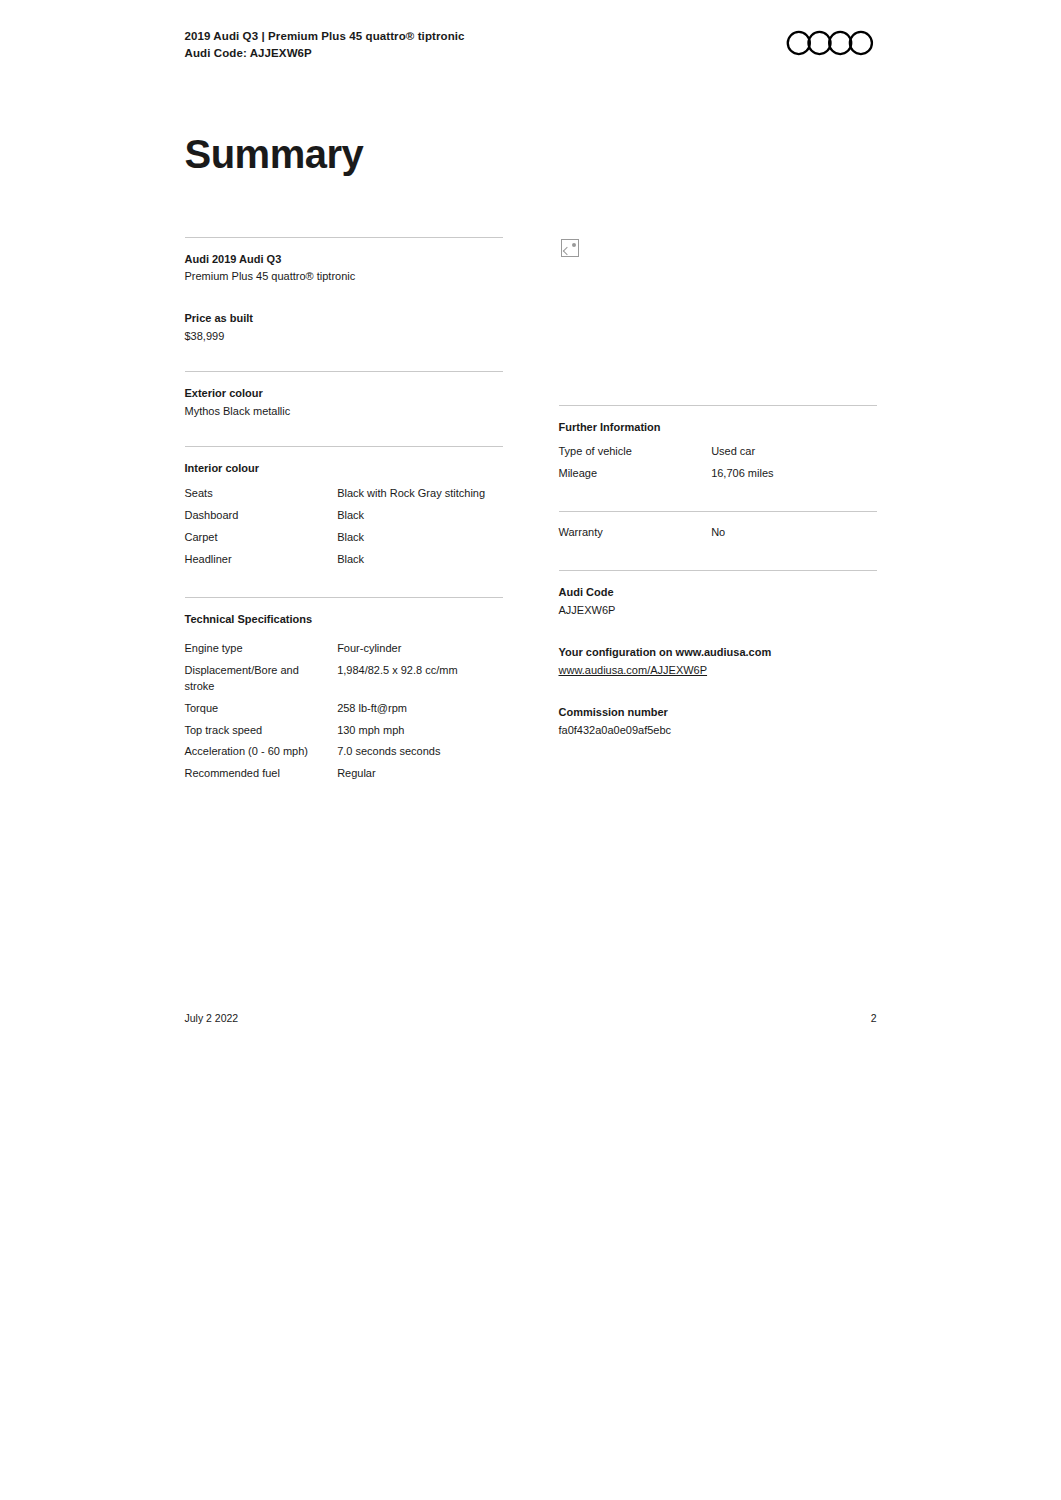2019 Audi Q3 | Premium Plus 45 quattro® tiptronic
Audi Code: AJJEXW6P
Summary
Audi 2019 Audi Q3
Premium Plus 45 quattro® tiptronic
Price as built
$38,999
Exterior colour
Mythos Black metallic
Interior colour
| Seats | Black with Rock Gray stitching |
| Dashboard | Black |
| Carpet | Black |
| Headliner | Black |
Technical Specifications
| Engine type | Four-cylinder |
| Displacement/Bore and stroke | 1,984/82.5 x 92.8 cc/mm |
| Torque | 258 lb-ft@rpm |
| Top track speed | 130 mph mph |
| Acceleration (0 - 60 mph) | 7.0 seconds seconds |
| Recommended fuel | Regular |
Further Information
| Type of vehicle | Used car |
| Mileage | 16,706 miles |
| Warranty | No |
Audi Code
AJJEXW6P
Your configuration on www.audiusa.com
www.audiusa.com/AJJEXW6P
Commission number
fa0f432a0a0e09af5ebc
July 2 2022 2